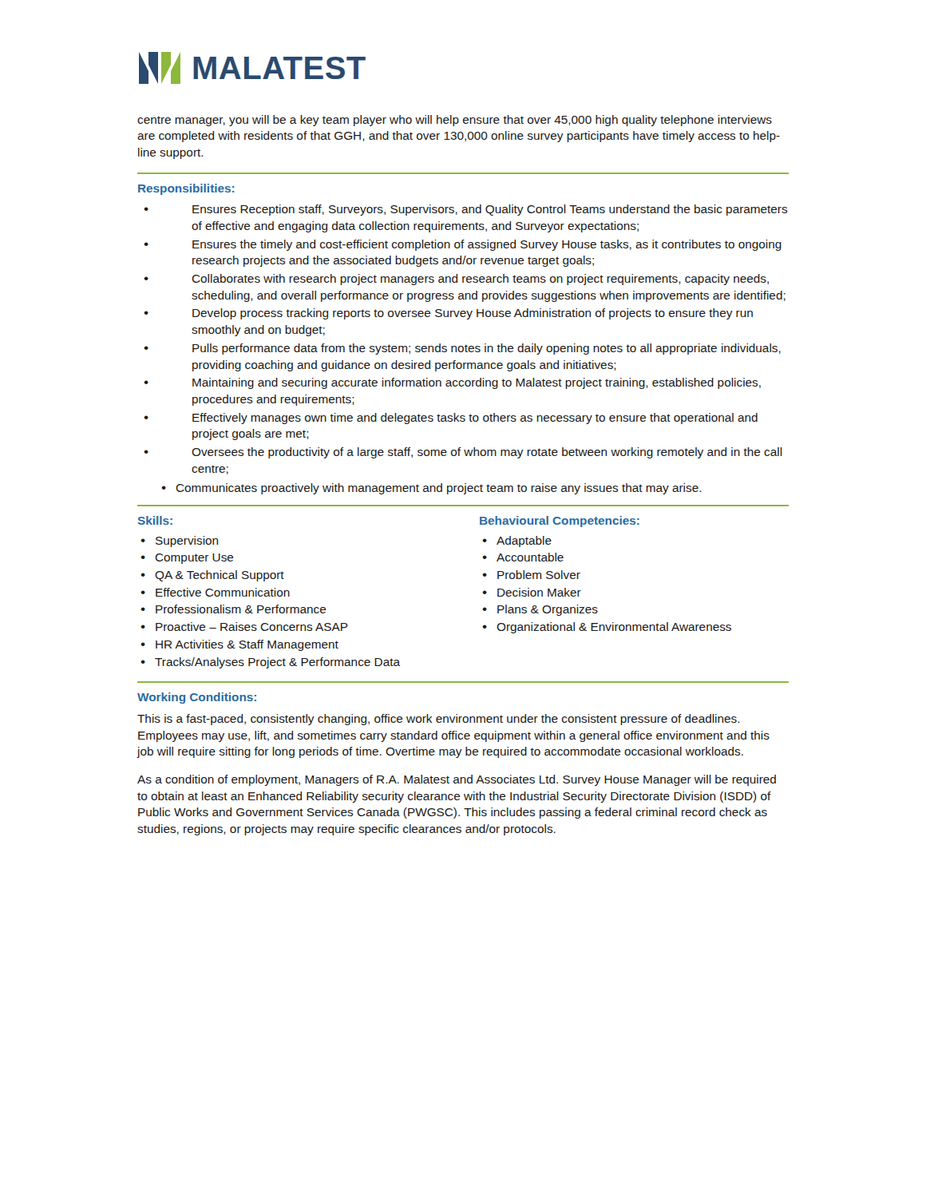MALATEST
centre manager, you will be a key team player who will help ensure that over 45,000 high quality telephone interviews are completed with residents of that GGH, and that over 130,000 online survey participants have timely access to help-line support.
Responsibilities:
Ensures Reception staff, Surveyors, Supervisors, and Quality Control Teams understand the basic parameters of effective and engaging data collection requirements, and Surveyor expectations;
Ensures the timely and cost-efficient completion of assigned Survey House tasks, as it contributes to ongoing research projects and the associated budgets and/or revenue target goals;
Collaborates with research project managers and research teams on project requirements, capacity needs, scheduling, and overall performance or progress and provides suggestions when improvements are identified;
Develop process tracking reports to oversee Survey House Administration of projects to ensure they run smoothly and on budget;
Pulls performance data from the system; sends notes in the daily opening notes to all appropriate individuals, providing coaching and guidance on desired performance goals and initiatives;
Maintaining and securing accurate information according to Malatest project training, established policies, procedures and requirements;
Effectively manages own time and delegates tasks to others as necessary to ensure that operational and project goals are met;
Oversees the productivity of a large staff, some of whom may rotate between working remotely and in the call centre;
Communicates proactively with management and project team to raise any issues that may arise.
Skills:
Supervision
Computer Use
QA & Technical Support
Effective Communication
Professionalism & Performance
Proactive – Raises Concerns ASAP
HR Activities & Staff Management
Tracks/Analyses Project & Performance Data
Behavioural Competencies:
Adaptable
Accountable
Problem Solver
Decision Maker
Plans & Organizes
Organizational & Environmental Awareness
Working Conditions:
This is a fast-paced, consistently changing, office work environment under the consistent pressure of deadlines. Employees may use, lift, and sometimes carry standard office equipment within a general office environment and this job will require sitting for long periods of time. Overtime may be required to accommodate occasional workloads.
As a condition of employment, Managers of R.A. Malatest and Associates Ltd. Survey House Manager will be required to obtain at least an Enhanced Reliability security clearance with the Industrial Security Directorate Division (ISDD) of Public Works and Government Services Canada (PWGSC). This includes passing a federal criminal record check as studies, regions, or projects may require specific clearances and/or protocols.